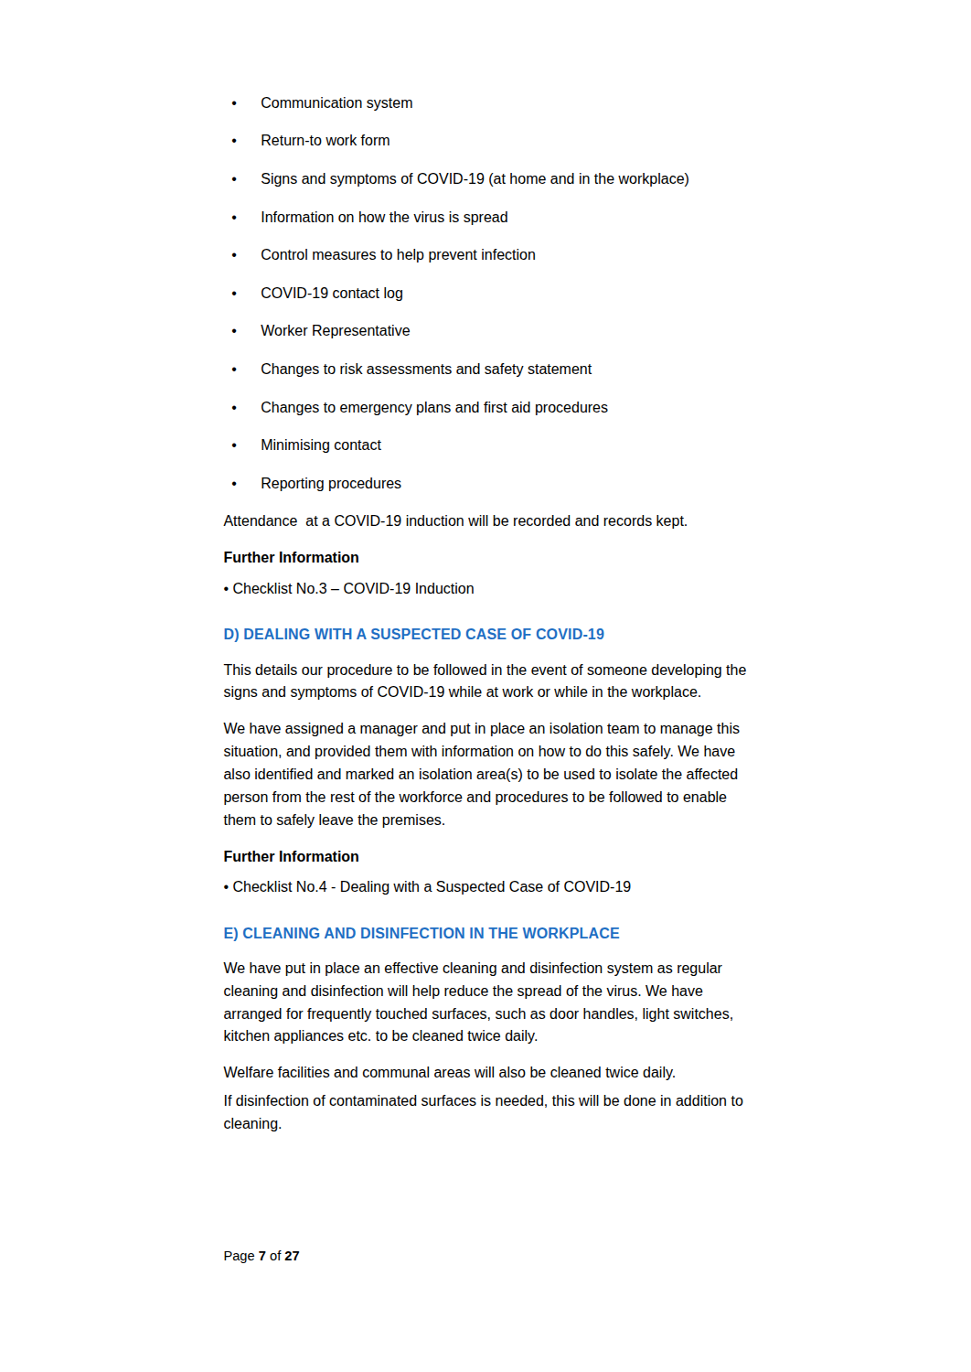Communication system
Return-to work form
Signs and symptoms of COVID-19 (at home and in the workplace)
Information on how the virus is spread
Control measures to help prevent infection
COVID-19 contact log
Worker Representative
Changes to risk assessments and safety statement
Changes to emergency plans and first aid procedures
Minimising contact
Reporting procedures
Attendance at a COVID-19 induction will be recorded and records kept.
Further Information
• Checklist No.3 – COVID-19 Induction
D) DEALING WITH A SUSPECTED CASE OF COVID-19
This details our procedure to be followed in the event of someone developing the signs and symptoms of COVID-19 while at work or while in the workplace.
We have assigned a manager and put in place an isolation team to manage this situation, and provided them with information on how to do this safely. We have also identified and marked an isolation area(s) to be used to isolate the affected person from the rest of the workforce and procedures to be followed to enable them to safely leave the premises.
Further Information
• Checklist No.4 - Dealing with a Suspected Case of COVID-19
E) CLEANING AND DISINFECTION IN THE WORKPLACE
We have put in place an effective cleaning and disinfection system as regular cleaning and disinfection will help reduce the spread of the virus. We have arranged for frequently touched surfaces, such as door handles, light switches, kitchen appliances etc. to be cleaned twice daily.
Welfare facilities and communal areas will also be cleaned twice daily.
If disinfection of contaminated surfaces is needed, this will be done in addition to cleaning.
Page 7 of 27